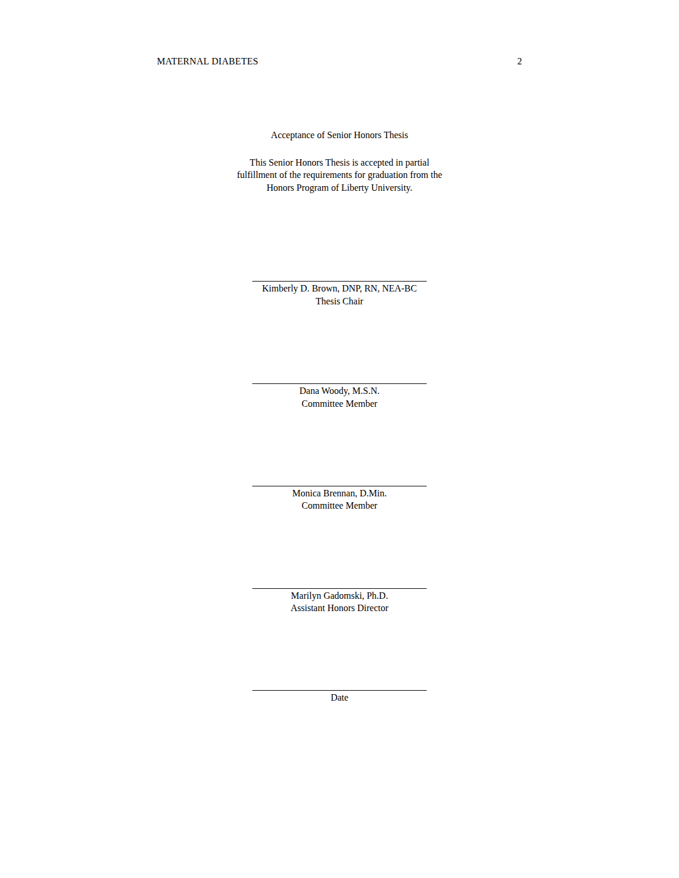Maternal Diabetes 2
Acceptance of Senior Honors Thesis
This Senior Honors Thesis is accepted in partial
fulfillment of the requirements for graduation from the
Honors Program of Liberty University.
Kimberly D. Brown, DNP, RN, NEA-BC
Thesis Chair
Dana Woody, M.S.N.
Committee Member
Monica Brennan, D.Min.
Committee Member
Marilyn Gadomski, Ph.D.
Assistant Honors Director
Date